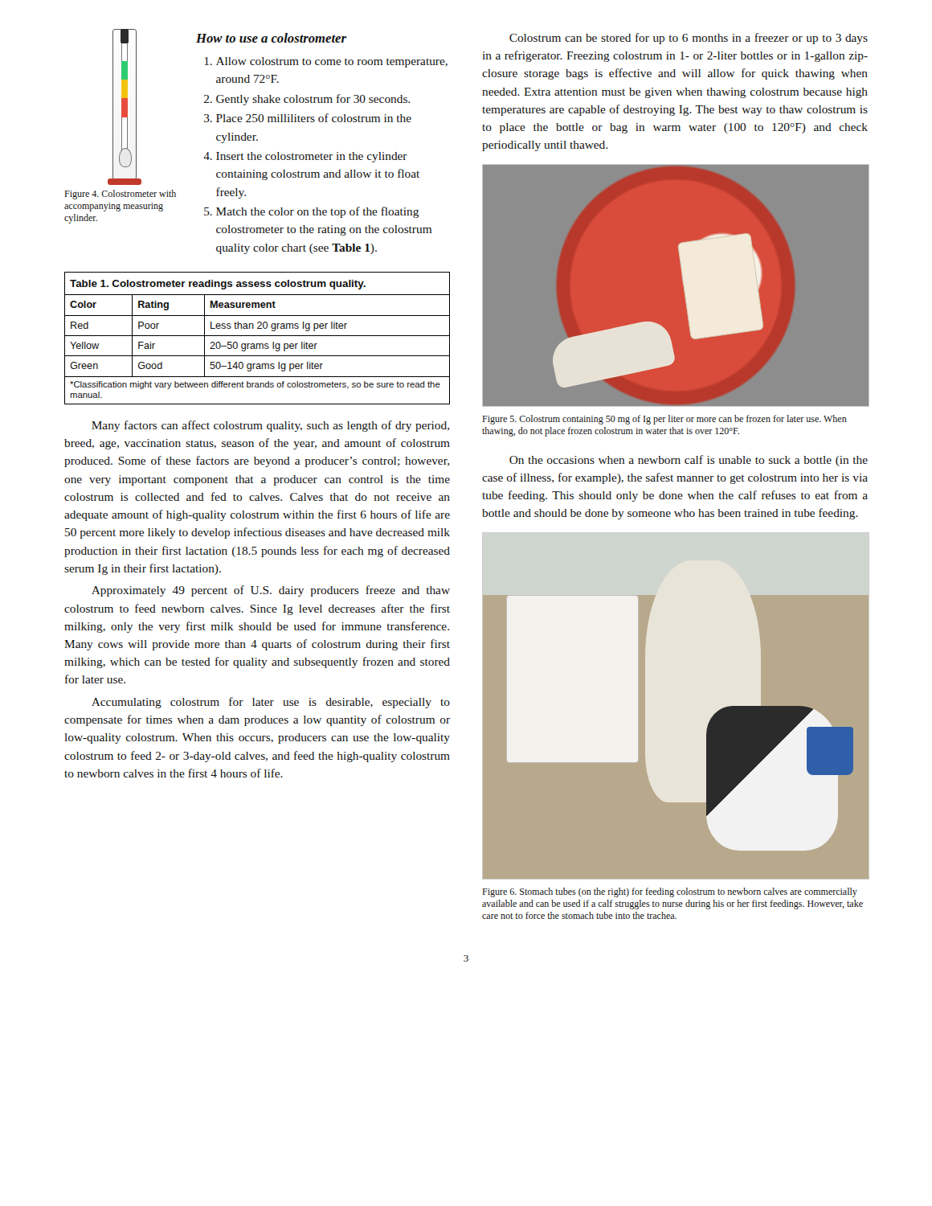Figure 4. Colostrometer with accompanying measuring cylinder.
How to use a colostrometer
Allow colostrum to come to room temperature, around 72°F.
Gently shake colostrum for 30 seconds.
Place 250 milliliters of colostrum in the cylinder.
Insert the colostrometer in the cylinder containing colostrum and allow it to float freely.
Match the color on the top of the floating colostrometer to the rating on the colostrum quality color chart (see Table 1).
Table 1. Colostrometer readings assess colostrum quality.
| Color | Rating | Measurement |
| --- | --- | --- |
| Red | Poor | Less than 20 grams Ig per liter |
| Yellow | Fair | 20–50 grams Ig per liter |
| Green | Good | 50–140 grams Ig per liter |
| *Classification might vary between different brands of colostrometers, so be sure to read the manual. |
Many factors can affect colostrum quality, such as length of dry period, breed, age, vaccination status, season of the year, and amount of colostrum produced. Some of these factors are beyond a producer’s control; however, one very important component that a producer can control is the time colostrum is collected and fed to calves. Calves that do not receive an adequate amount of high-quality colostrum within the first 6 hours of life are 50 percent more likely to develop infectious diseases and have decreased milk production in their first lactation (18.5 pounds less for each mg of decreased serum Ig in their first lactation).
Approximately 49 percent of U.S. dairy producers freeze and thaw colostrum to feed newborn calves. Since Ig level decreases after the first milking, only the very first milk should be used for immune transference. Many cows will provide more than 4 quarts of colostrum during their first milking, which can be tested for quality and subsequently frozen and stored for later use.
Accumulating colostrum for later use is desirable, especially to compensate for times when a dam produces a low quantity of colostrum or low-quality colostrum. When this occurs, producers can use the low-quality colostrum to feed 2- or 3-day-old calves, and feed the high-quality colostrum to newborn calves in the first 4 hours of life.
Colostrum can be stored for up to 6 months in a freezer or up to 3 days in a refrigerator. Freezing colostrum in 1- or 2-liter bottles or in 1-gallon zip-closure storage bags is effective and will allow for quick thawing when needed. Extra attention must be given when thawing colostrum because high temperatures are capable of destroying Ig. The best way to thaw colostrum is to place the bottle or bag in warm water (100 to 120°F) and check periodically until thawed.
Figure 5. Colostrum containing 50 mg of Ig per liter or more can be frozen for later use. When thawing, do not place frozen colostrum in water that is over 120°F.
On the occasions when a newborn calf is unable to suck a bottle (in the case of illness, for example), the safest manner to get colostrum into her is via tube feeding. This should only be done when the calf refuses to eat from a bottle and should be done by someone who has been trained in tube feeding.
Figure 6. Stomach tubes (on the right) for feeding colostrum to newborn calves are commercially available and can be used if a calf struggles to nurse during his or her first feedings. However, take care not to force the stomach tube into the trachea.
3